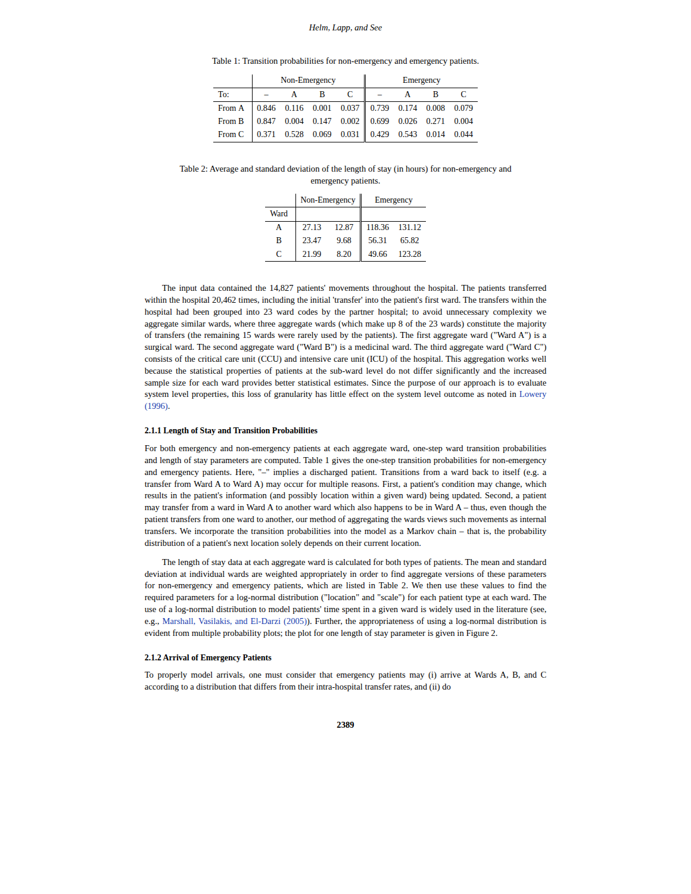Helm, Lapp, and See
Table 1: Transition probabilities for non-emergency and emergency patients.
| | Non-Emergency | Emergency |
| To: | – | A | B | C | – | A | B | C |
| From A | 0.846 | 0.116 | 0.001 | 0.037 | 0.739 | 0.174 | 0.008 | 0.079 |
| From B | 0.847 | 0.004 | 0.147 | 0.002 | 0.699 | 0.026 | 0.271 | 0.004 |
| From C | 0.371 | 0.528 | 0.069 | 0.031 | 0.429 | 0.543 | 0.014 | 0.044 |
Table 2: Average and standard deviation of the length of stay (in hours) for non-emergency and emergency patients.
| | Non-Emergency | Emergency |
| Ward | | | | |
| A | 27.13 | 12.87 | 118.36 | 131.12 |
| B | 23.47 | 9.68 | 56.31 | 65.82 |
| C | 21.99 | 8.20 | 49.66 | 123.28 |
The input data contained the 14,827 patients' movements throughout the hospital. The patients transferred within the hospital 20,462 times, including the initial 'transfer' into the patient's first ward. The transfers within the hospital had been grouped into 23 ward codes by the partner hospital; to avoid unnecessary complexity we aggregate similar wards, where three aggregate wards (which make up 8 of the 23 wards) constitute the majority of transfers (the remaining 15 wards were rarely used by the patients). The first aggregate ward ("Ward A") is a surgical ward. The second aggregate ward ("Ward B") is a medicinal ward. The third aggregate ward ("Ward C") consists of the critical care unit (CCU) and intensive care unit (ICU) of the hospital. This aggregation works well because the statistical properties of patients at the sub-ward level do not differ significantly and the increased sample size for each ward provides better statistical estimates. Since the purpose of our approach is to evaluate system level properties, this loss of granularity has little effect on the system level outcome as noted in Lowery (1996).
2.1.1 Length of Stay and Transition Probabilities
For both emergency and non-emergency patients at each aggregate ward, one-step ward transition probabilities and length of stay parameters are computed. Table 1 gives the one-step transition probabilities for non-emergency and emergency patients. Here, "–" implies a discharged patient. Transitions from a ward back to itself (e.g. a transfer from Ward A to Ward A) may occur for multiple reasons. First, a patient's condition may change, which results in the patient's information (and possibly location within a given ward) being updated. Second, a patient may transfer from a ward in Ward A to another ward which also happens to be in Ward A – thus, even though the patient transfers from one ward to another, our method of aggregating the wards views such movements as internal transfers. We incorporate the transition probabilities into the model as a Markov chain – that is, the probability distribution of a patient's next location solely depends on their current location.
The length of stay data at each aggregate ward is calculated for both types of patients. The mean and standard deviation at individual wards are weighted appropriately in order to find aggregate versions of these parameters for non-emergency and emergency patients, which are listed in Table 2. We then use these values to find the required parameters for a log-normal distribution ("location" and "scale") for each patient type at each ward. The use of a log-normal distribution to model patients' time spent in a given ward is widely used in the literature (see, e.g., Marshall, Vasilakis, and El-Darzi (2005)). Further, the appropriateness of using a log-normal distribution is evident from multiple probability plots; the plot for one length of stay parameter is given in Figure 2.
2.1.2 Arrival of Emergency Patients
To properly model arrivals, one must consider that emergency patients may (i) arrive at Wards A, B, and C according to a distribution that differs from their intra-hospital transfer rates, and (ii) do
2389